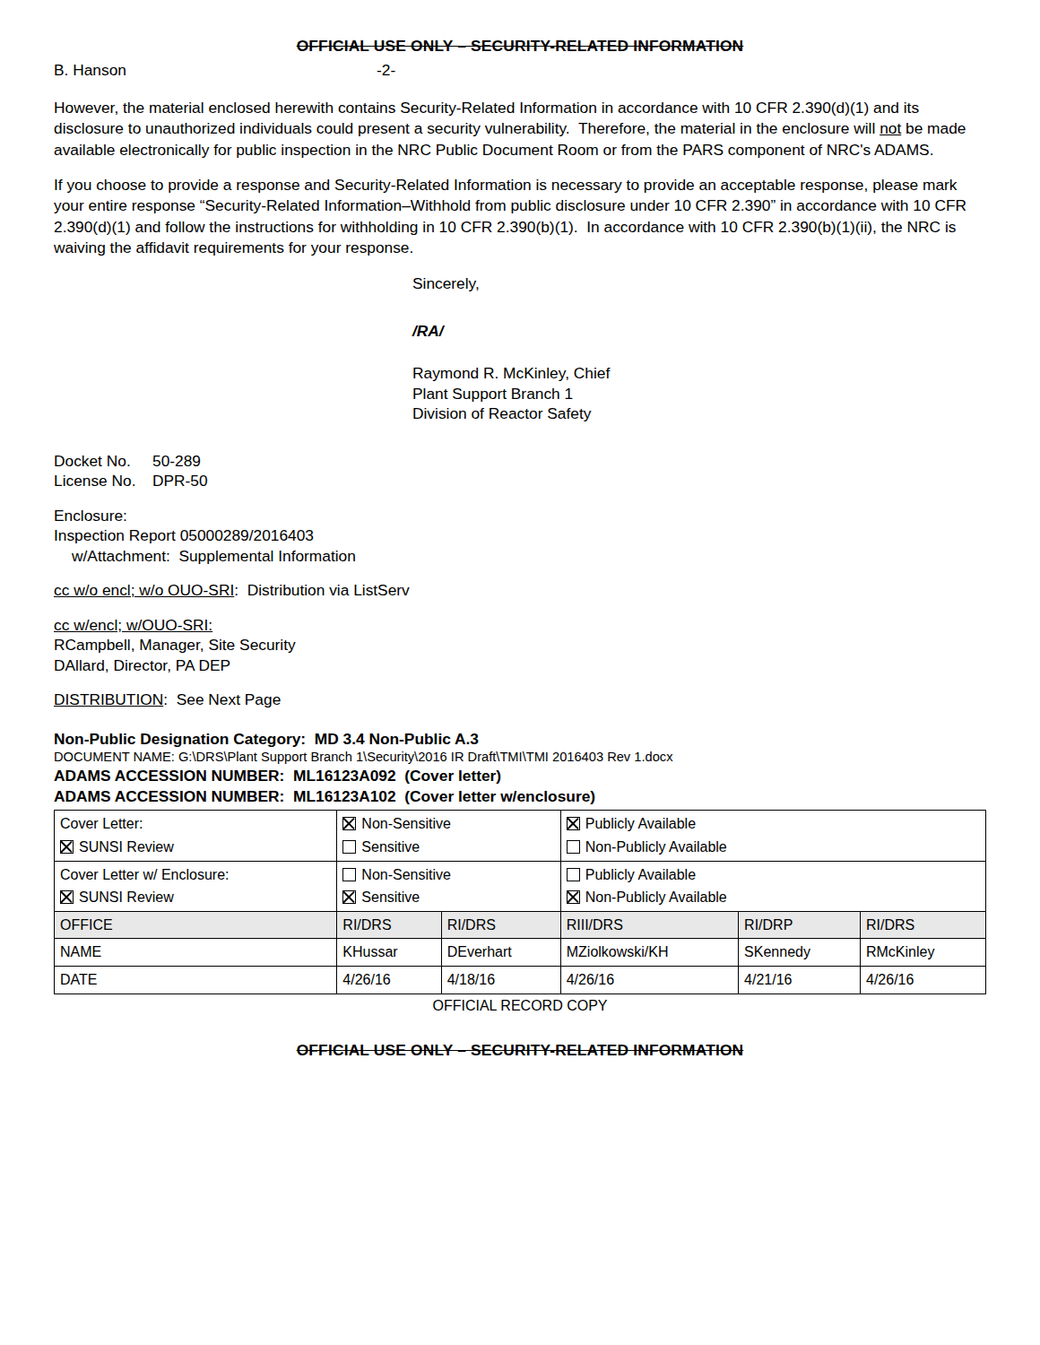OFFICIAL USE ONLY – SECURITY-RELATED INFORMATION
B. Hanson -2-
However, the material enclosed herewith contains Security-Related Information in accordance with 10 CFR 2.390(d)(1) and its disclosure to unauthorized individuals could present a security vulnerability. Therefore, the material in the enclosure will not be made available electronically for public inspection in the NRC Public Document Room or from the PARS component of NRC's ADAMS.
If you choose to provide a response and Security-Related Information is necessary to provide an acceptable response, please mark your entire response “Security-Related Information–Withhold from public disclosure under 10 CFR 2.390” in accordance with 10 CFR 2.390(d)(1) and follow the instructions for withholding in 10 CFR 2.390(b)(1). In accordance with 10 CFR 2.390(b)(1)(ii), the NRC is waiving the affidavit requirements for your response.
Sincerely,
/RA/
Raymond R. McKinley, Chief
Plant Support Branch 1
Division of Reactor Safety
Docket No. 50-289
License No. DPR-50
Enclosure:
Inspection Report 05000289/2016403
w/Attachment: Supplemental Information
cc w/o encl; w/o OUO-SRI: Distribution via ListServ
cc w/encl; w/OUO-SRI:
RCampbell, Manager, Site Security
DAllard, Director, PA DEP
DISTRIBUTION: See Next Page
Non-Public Designation Category: MD 3.4 Non-Public A.3
DOCUMENT NAME: G:\DRS\Plant Support Branch 1\Security\2016 IR Draft\TMI\TMI 2016403 Rev 1.docx
ADAMS ACCESSION NUMBER: ML16123A092 (Cover letter)
ADAMS ACCESSION NUMBER: ML16123A102 (Cover letter w/enclosure)
| Cover Letter: SUNSI Review | Non-Sensitive Sensitive | Publicly Available Non-Publicly Available |
| Cover Letter w/ Enclosure: SUNSI Review | Non-Sensitive Sensitive | Publicly Available Non-Publicly Available |
| OFFICE | RI/DRS | RI/DRS | RIII/DRS | RI/DRP | RI/DRS |
| NAME | KHussar | DEverhart | MZiolkowski/KH | SKennedy | RMcKinley |
| DATE | 4/26/16 | 4/18/16 | 4/26/16 | 4/21/16 | 4/26/16 |
OFFICIAL RECORD COPY
OFFICIAL USE ONLY – SECURITY-RELATED INFORMATION